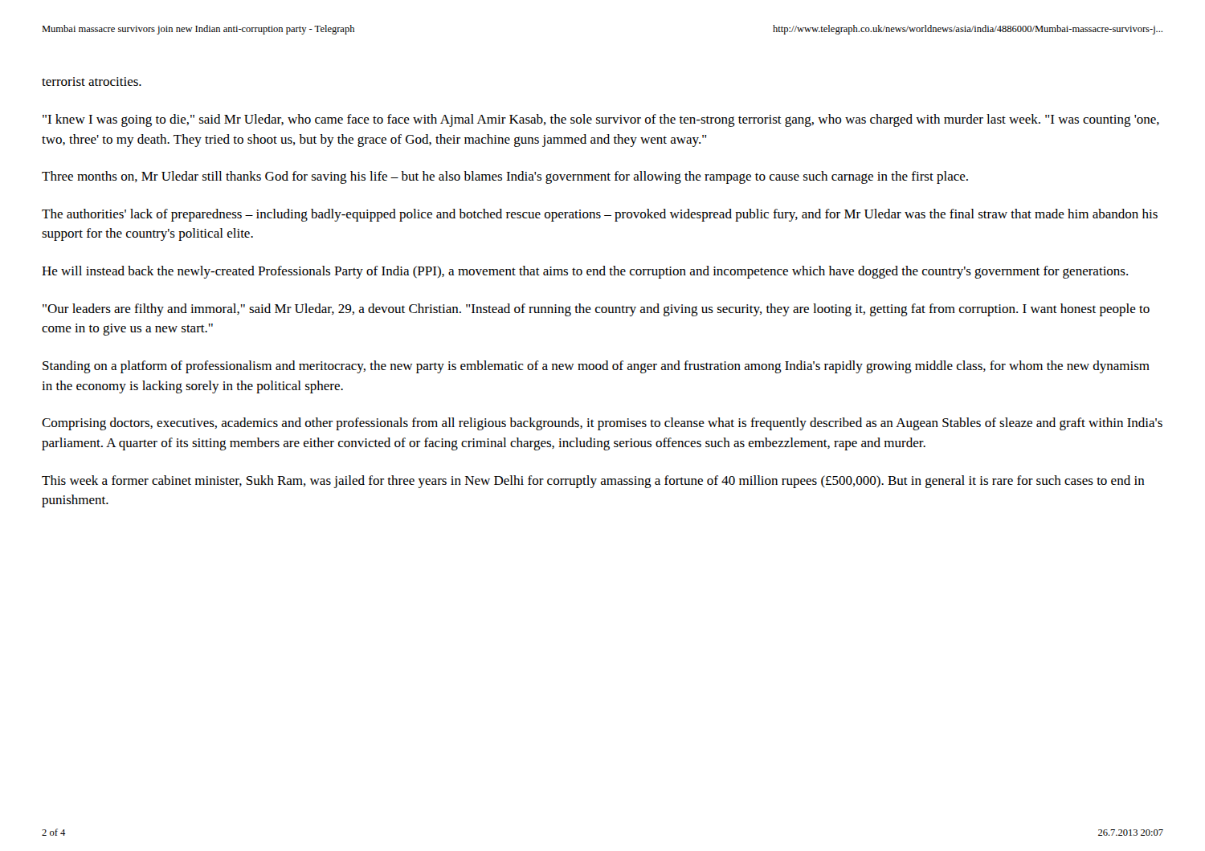Mumbai massacre survivors join new Indian anti-corruption party - Telegraph
http://www.telegraph.co.uk/news/worldnews/asia/india/4886000/Mumbai-massacre-survivors-j...
terrorist atrocities.
"I knew I was going to die," said Mr Uledar, who came face to face with Ajmal Amir Kasab, the sole survivor of the ten-strong terrorist gang, who was charged with murder last week. "I was counting 'one, two, three' to my death. They tried to shoot us, but by the grace of God, their machine guns jammed and they went away."
Three months on, Mr Uledar still thanks God for saving his life – but he also blames India's government for allowing the rampage to cause such carnage in the first place.
The authorities' lack of preparedness – including badly-equipped police and botched rescue operations – provoked widespread public fury, and for Mr Uledar was the final straw that made him abandon his support for the country's political elite.
He will instead back the newly-created Professionals Party of India (PPI), a movement that aims to end the corruption and incompetence which have dogged the country's government for generations.
"Our leaders are filthy and immoral," said Mr Uledar, 29, a devout Christian. "Instead of running the country and giving us security, they are looting it, getting fat from corruption. I want honest people to come in to give us a new start."
Standing on a platform of professionalism and meritocracy, the new party is emblematic of a new mood of anger and frustration among India's rapidly growing middle class, for whom the new dynamism in the economy is lacking sorely in the political sphere.
Comprising doctors, executives, academics and other professionals from all religious backgrounds, it promises to cleanse what is frequently described as an Augean Stables of sleaze and graft within India's parliament. A quarter of its sitting members are either convicted of or facing criminal charges, including serious offences such as embezzlement, rape and murder.
This week a former cabinet minister, Sukh Ram, was jailed for three years in New Delhi for corruptly amassing a fortune of 40 million rupees (£500,000). But in general it is rare for such cases to end in punishment.
2 of 4
26.7.2013 20:07